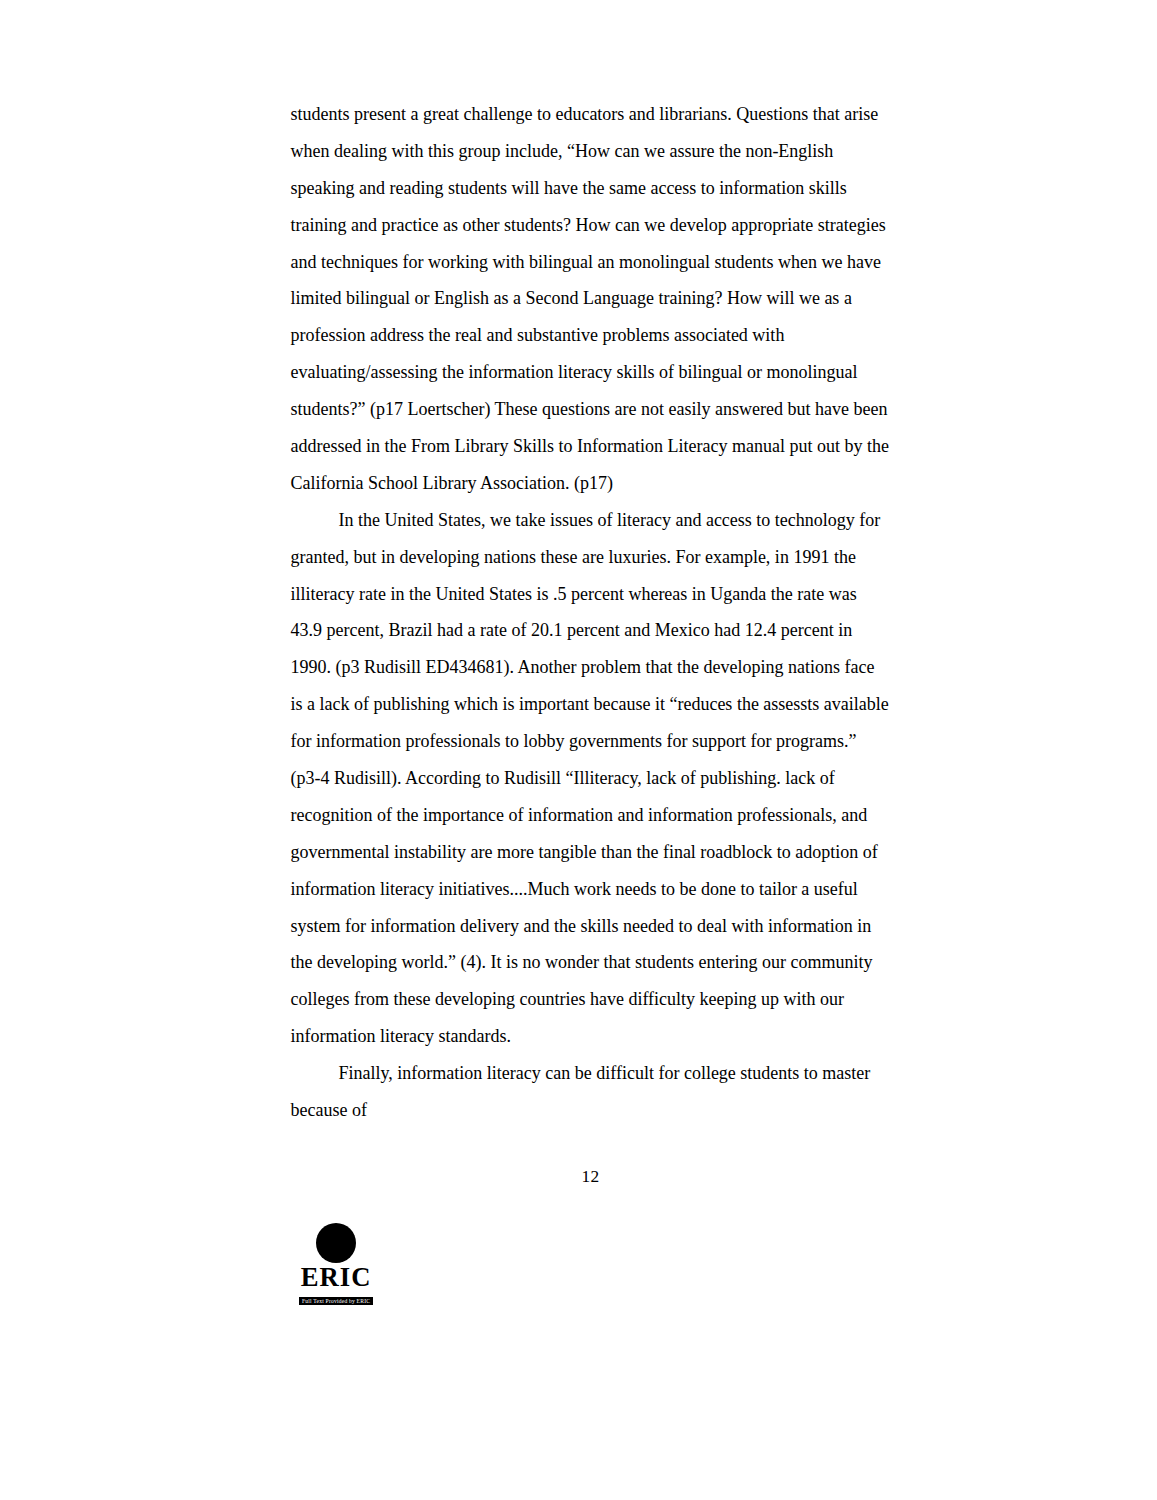students present a great challenge to educators and librarians. Questions that arise when dealing with this group include, “How can we assure the non-English speaking and reading students will have the same access to information skills training and practice as other students? How can we develop appropriate strategies and techniques for working with bilingual an monolingual students when we have limited bilingual or English as a Second Language training? How will we as a profession address the real and substantive problems associated with evaluating/assessing the information literacy skills of bilingual or monolingual students?” (p17 Loertscher) These questions are not easily answered but have been addressed in the From Library Skills to Information Literacy manual put out by the California School Library Association. (p17)
In the United States, we take issues of literacy and access to technology for granted, but in developing nations these are luxuries. For example, in 1991 the illiteracy rate in the United States is .5 percent whereas in Uganda the rate was 43.9 percent, Brazil had a rate of 20.1 percent and Mexico had 12.4 percent in 1990. (p3 Rudisill ED434681). Another problem that the developing nations face is a lack of publishing which is important because it “reduces the assessts available for information professionals to lobby governments for support for programs.” (p3-4 Rudisill). According to Rudisill “Illiteracy, lack of publishing. lack of recognition of the importance of information and information professionals, and governmental instability are more tangible than the final roadblock to adoption of information literacy initiatives....Much work needs to be done to tailor a useful system for information delivery and the skills needed to deal with information in the developing world.” (4). It is no wonder that students entering our community colleges from these developing countries have difficulty keeping up with our information literacy standards.
Finally, information literacy can be difficult for college students to master because of
12
ERIC
Full Text Provided by ERIC